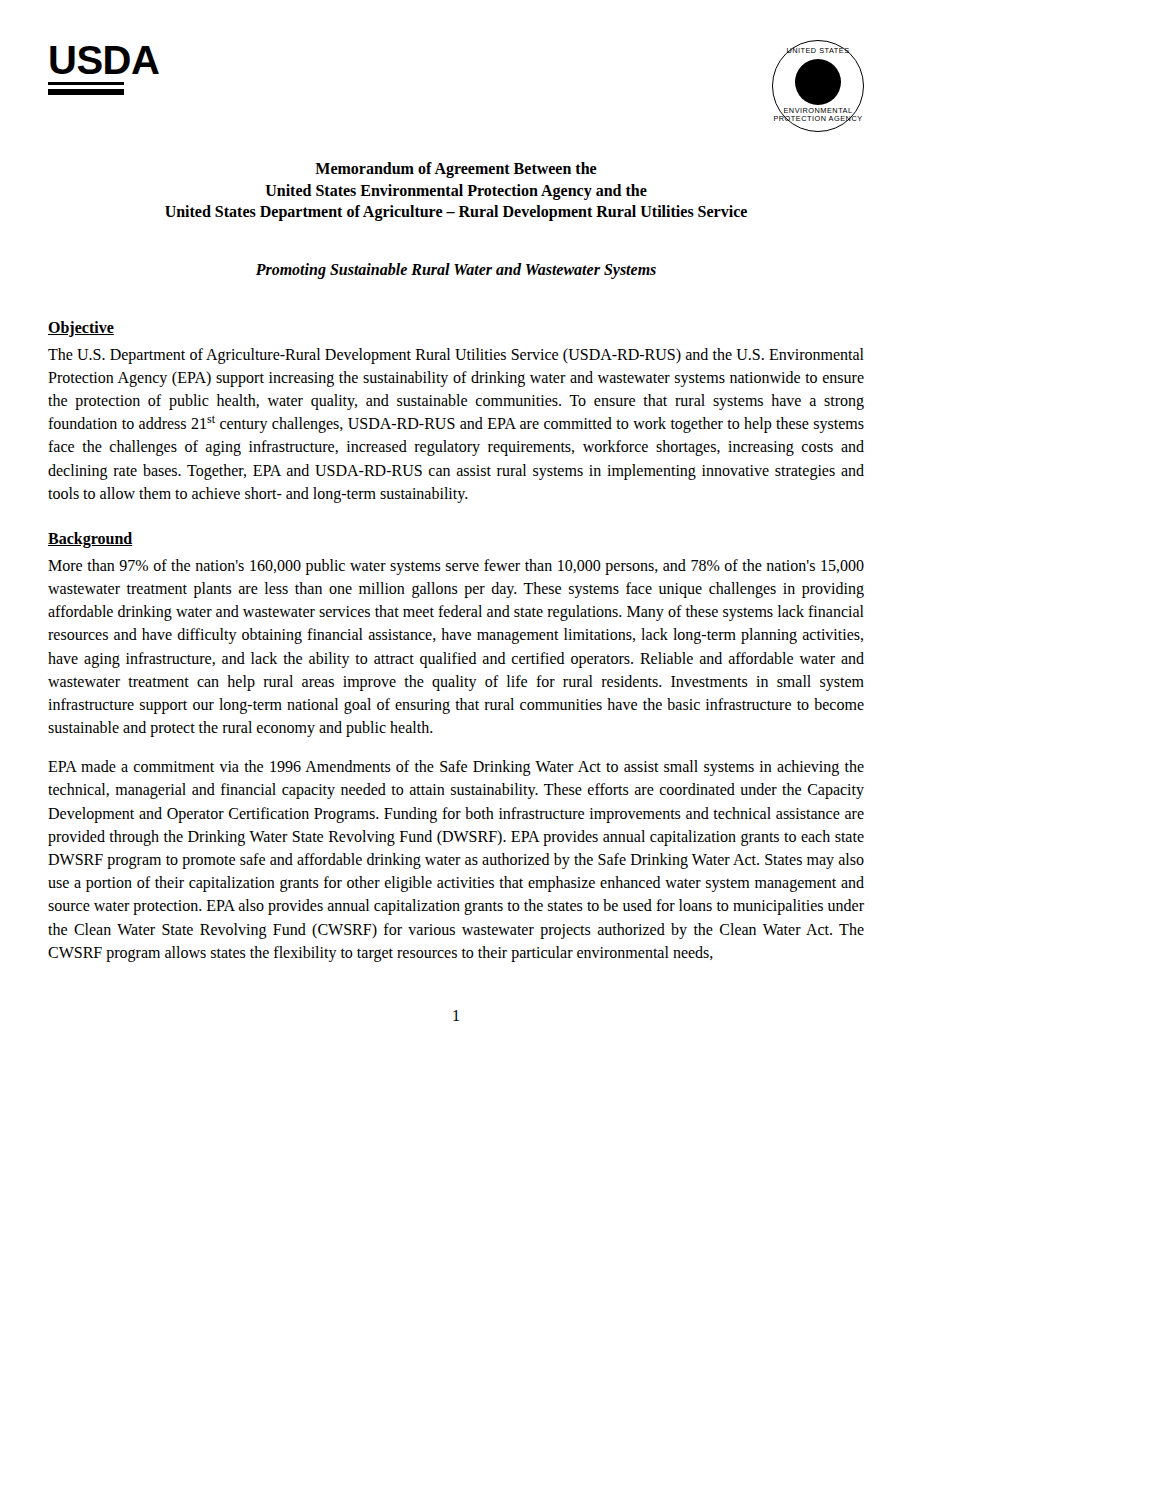USDA
UNITED STATES
ENVIRONMENTAL PROTECTION AGENCY
Memorandum of Agreement Between the
United States Environmental Protection Agency and the
United States Department of Agriculture – Rural Development Rural Utilities Service
Promoting Sustainable Rural Water and Wastewater Systems
Objective
The U.S. Department of Agriculture-Rural Development Rural Utilities Service (USDA-RD-RUS) and the U.S. Environmental Protection Agency (EPA) support increasing the sustainability of drinking water and wastewater systems nationwide to ensure the protection of public health, water quality, and sustainable communities. To ensure that rural systems have a strong foundation to address 21st century challenges, USDA-RD-RUS and EPA are committed to work together to help these systems face the challenges of aging infrastructure, increased regulatory requirements, workforce shortages, increasing costs and declining rate bases. Together, EPA and USDA-RD-RUS can assist rural systems in implementing innovative strategies and tools to allow them to achieve short- and long-term sustainability.
Background
More than 97% of the nation's 160,000 public water systems serve fewer than 10,000 persons, and 78% of the nation's 15,000 wastewater treatment plants are less than one million gallons per day. These systems face unique challenges in providing affordable drinking water and wastewater services that meet federal and state regulations. Many of these systems lack financial resources and have difficulty obtaining financial assistance, have management limitations, lack long-term planning activities, have aging infrastructure, and lack the ability to attract qualified and certified operators. Reliable and affordable water and wastewater treatment can help rural areas improve the quality of life for rural residents. Investments in small system infrastructure support our long-term national goal of ensuring that rural communities have the basic infrastructure to become sustainable and protect the rural economy and public health.
EPA made a commitment via the 1996 Amendments of the Safe Drinking Water Act to assist small systems in achieving the technical, managerial and financial capacity needed to attain sustainability. These efforts are coordinated under the Capacity Development and Operator Certification Programs. Funding for both infrastructure improvements and technical assistance are provided through the Drinking Water State Revolving Fund (DWSRF). EPA provides annual capitalization grants to each state DWSRF program to promote safe and affordable drinking water as authorized by the Safe Drinking Water Act. States may also use a portion of their capitalization grants for other eligible activities that emphasize enhanced water system management and source water protection. EPA also provides annual capitalization grants to the states to be used for loans to municipalities under the Clean Water State Revolving Fund (CWSRF) for various wastewater projects authorized by the Clean Water Act. The CWSRF program allows states the flexibility to target resources to their particular environmental needs,
1